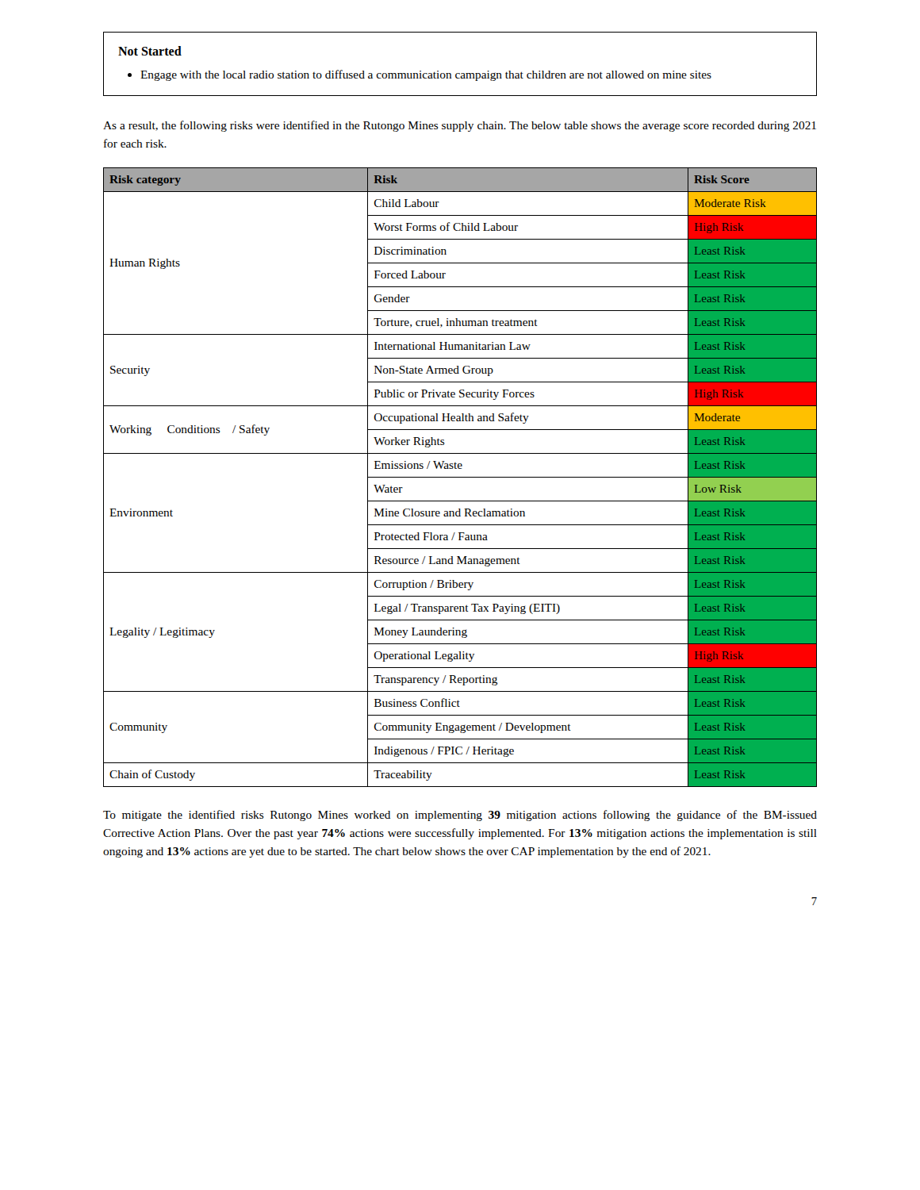Not Started
Engage with the local radio station to diffused a communication campaign that children are not allowed on mine sites
As a result, the following risks were identified in the Rutongo Mines supply chain. The below table shows the average score recorded during 2021 for each risk.
| Risk category | Risk | Risk Score |
| --- | --- | --- |
| Human Rights | Child Labour | Moderate Risk |
| Worst Forms of Child Labour | High Risk |
| Discrimination | Least Risk |
| Forced Labour | Least Risk |
| Gender | Least Risk |
| Torture, cruel, inhuman treatment | Least Risk |
| Security | International Humanitarian Law | Least Risk |
| Non-State Armed Group | Least Risk |
| Public or Private Security Forces | High Risk |
| Working Conditions / Safety | Occupational Health and Safety | Moderate |
| Worker Rights | Least Risk |
| Environment | Emissions / Waste | Least Risk |
| Water | Low Risk |
| Mine Closure and Reclamation | Least Risk |
| Protected Flora / Fauna | Least Risk |
| Resource / Land Management | Least Risk |
| Legality / Legitimacy | Corruption / Bribery | Least Risk |
| Legal / Transparent Tax Paying (EITI) | Least Risk |
| Money Laundering | Least Risk |
| Operational Legality | High Risk |
| Transparency / Reporting | Least Risk |
| Community | Business Conflict | Least Risk |
| Community Engagement / Development | Least Risk |
| Indigenous / FPIC / Heritage | Least Risk |
| Chain of Custody | Traceability | Least Risk |
To mitigate the identified risks Rutongo Mines worked on implementing 39 mitigation actions following the guidance of the BM-issued Corrective Action Plans. Over the past year 74% actions were successfully implemented. For 13% mitigation actions the implementation is still ongoing and 13% actions are yet due to be started. The chart below shows the over CAP implementation by the end of 2021.
7